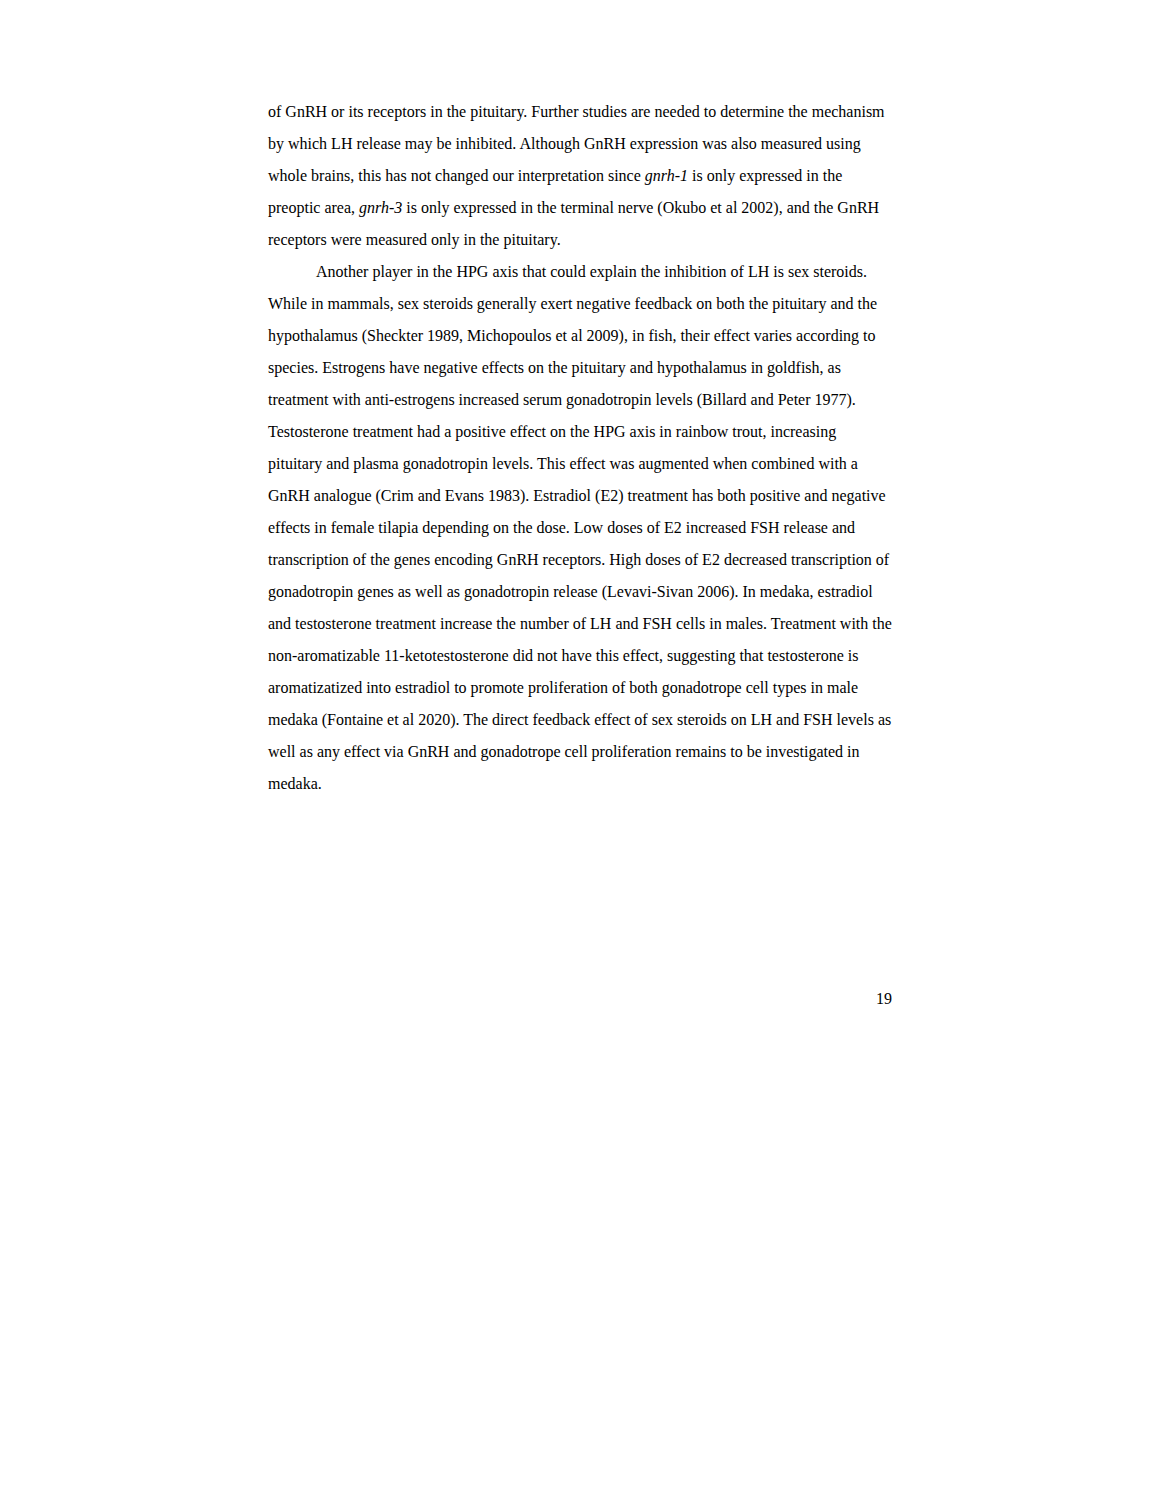of GnRH or its receptors in the pituitary. Further studies are needed to determine the mechanism by which LH release may be inhibited. Although GnRH expression was also measured using whole brains, this has not changed our interpretation since gnrh-1 is only expressed in the preoptic area, gnrh-3 is only expressed in the terminal nerve (Okubo et al 2002), and the GnRH receptors were measured only in the pituitary.
Another player in the HPG axis that could explain the inhibition of LH is sex steroids. While in mammals, sex steroids generally exert negative feedback on both the pituitary and the hypothalamus (Sheckter 1989, Michopoulos et al 2009), in fish, their effect varies according to species. Estrogens have negative effects on the pituitary and hypothalamus in goldfish, as treatment with anti-estrogens increased serum gonadotropin levels (Billard and Peter 1977). Testosterone treatment had a positive effect on the HPG axis in rainbow trout, increasing pituitary and plasma gonadotropin levels. This effect was augmented when combined with a GnRH analogue (Crim and Evans 1983). Estradiol (E2) treatment has both positive and negative effects in female tilapia depending on the dose. Low doses of E2 increased FSH release and transcription of the genes encoding GnRH receptors. High doses of E2 decreased transcription of gonadotropin genes as well as gonadotropin release (Levavi-Sivan 2006). In medaka, estradiol and testosterone treatment increase the number of LH and FSH cells in males. Treatment with the non-aromatizable 11-ketotestosterone did not have this effect, suggesting that testosterone is aromatizatized into estradiol to promote proliferation of both gonadotrope cell types in male medaka (Fontaine et al 2020). The direct feedback effect of sex steroids on LH and FSH levels as well as any effect via GnRH and gonadotrope cell proliferation remains to be investigated in medaka.
19